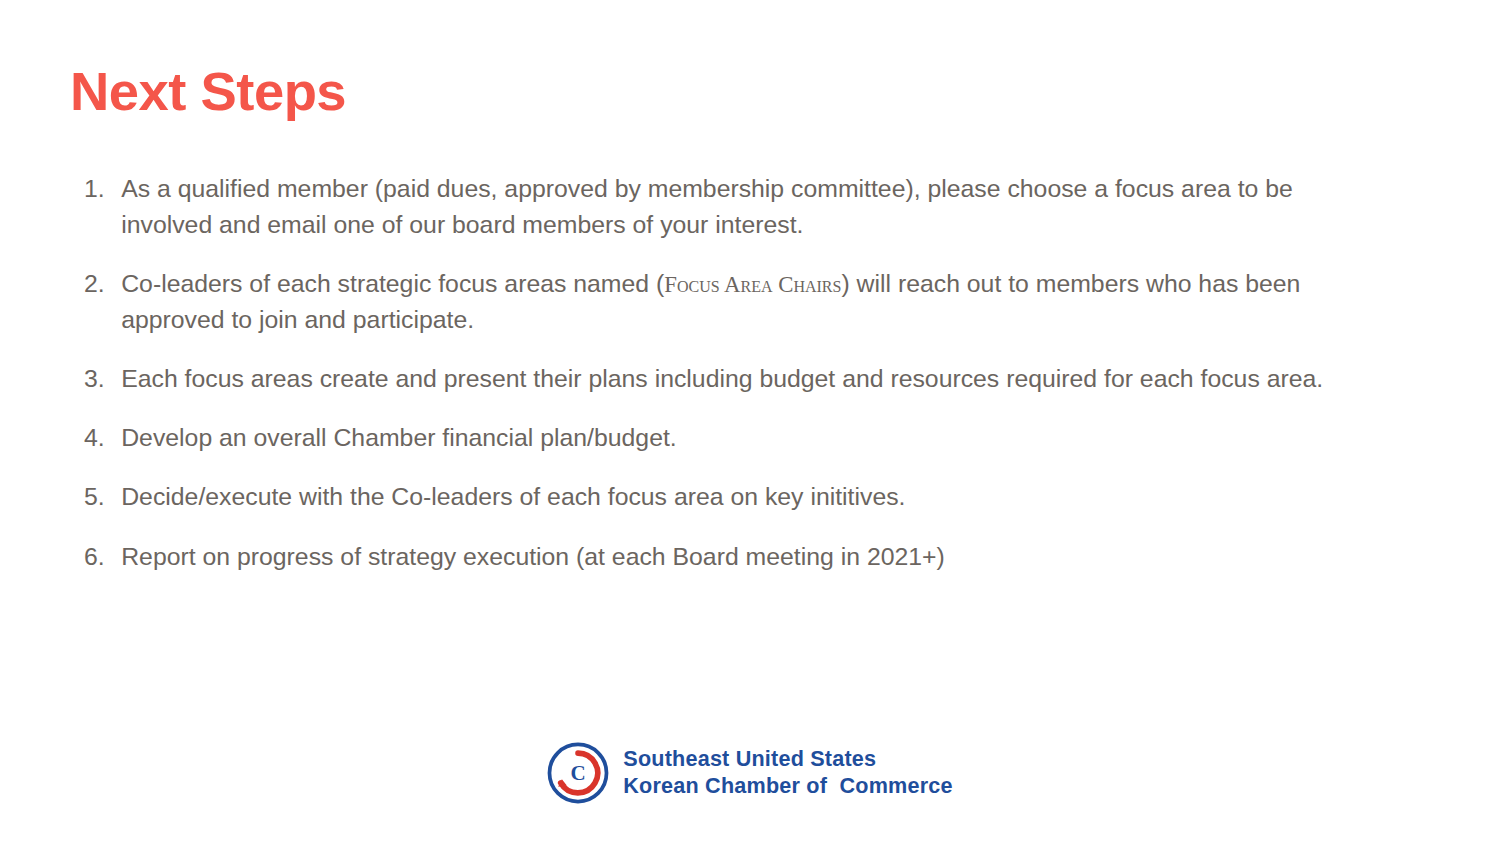Next Steps
As a qualified member (paid dues, approved by membership committee), please choose a focus area to be involved and email one of our board members of your interest.
Co-leaders of each strategic focus areas named (Focus Area Chairs) will reach out to members who has been approved to join and participate.
Each focus areas create and present their plans including budget and resources required for each focus area.
Develop an overall Chamber financial plan/budget.
Decide/execute with the Co-leaders of each focus area on key inititives.
Report on progress of strategy execution (at each Board meeting in 2021+)
C
Southeast United States
Korean Chamber of Commerce